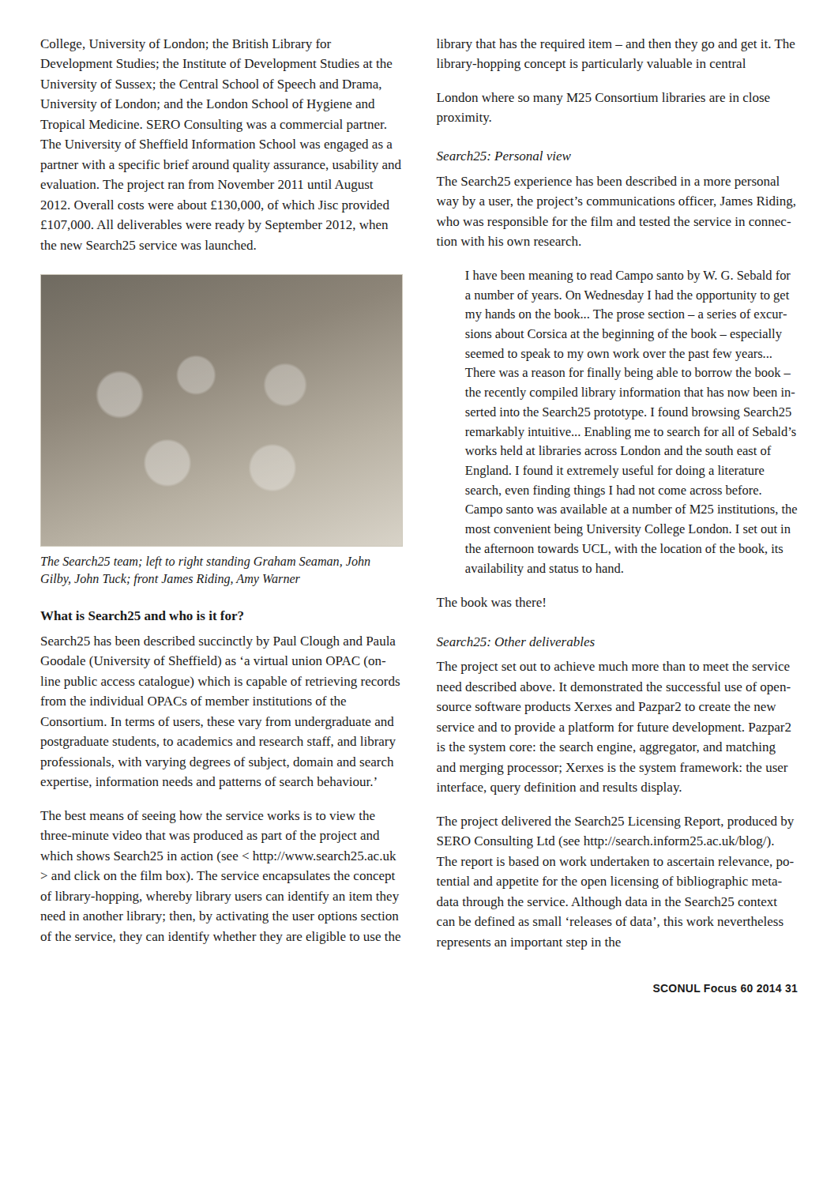College, University of London; the British Library for Development Studies; the Institute of Development Studies at the University of Sussex; the Central School of Speech and Drama, University of London; and the London School of Hygiene and Tropical Medicine. SERO Consulting was a commercial partner. The University of Sheffield Information School was engaged as a partner with a specific brief around quality assurance, usability and evaluation. The project ran from November 2011 until August 2012. Overall costs were about £130,000, of which Jisc provided £107,000. All deliverables were ready by September 2012, when the new Search25 service was launched.
The Search25 team; left to right standing Graham Seaman, John Gilby, John Tuck; front James Riding, Amy Warner
What is Search25 and who is it for?
Search25 has been described succinctly by Paul Clough and Paula Goodale (University of Sheffield) as ‘a virtual union OPAC (online public access catalogue) which is capable of retrieving records from the individual OPACs of member institutions of the Consortium. In terms of users, these vary from undergraduate and postgraduate students, to academics and research staff, and library professionals, with varying degrees of subject, domain and search expertise, information needs and patterns of search behaviour.’
The best means of seeing how the service works is to view the three-minute video that was produced as part of the project and which shows Search25 in action (see < http://www.search25.ac.uk > and click on the film box). The service encapsulates the concept of library-hopping, whereby library users can identify an item they need in another library; then, by activating the user options section of the service, they can identify whether they are eligible to use the library that has the required item – and then they go and get it. The library-hopping concept is particularly valuable in central
London where so many M25 Consortium libraries are in close proximity.
Search25: Personal view
The Search25 experience has been described in a more personal way by a user, the project’s communications officer, James Riding, who was responsible for the film and tested the service in connection with his own research.
I have been meaning to read Campo santo by W. G. Sebald for a number of years. On Wednesday I had the opportunity to get my hands on the book... The prose section – a series of excursions about Corsica at the beginning of the book – especially seemed to speak to my own work over the past few years... There was a reason for finally being able to borrow the book – the recently compiled library information that has now been inserted into the Search25 prototype. I found browsing Search25 remarkably intuitive... Enabling me to search for all of Sebald’s works held at libraries across London and the south east of England. I found it extremely useful for doing a literature search, even finding things I had not come across before. Campo santo was available at a number of M25 institutions, the most convenient being University College London. I set out in the afternoon towards UCL, with the location of the book, its availability and status to hand.
The book was there!
Search25: Other deliverables
The project set out to achieve much more than to meet the service need described above. It demonstrated the successful use of open-source software products Xerxes and Pazpar2 to create the new service and to provide a platform for future development. Pazpar2 is the system core: the search engine, aggregator, and matching and merging processor; Xerxes is the system framework: the user interface, query definition and results display.
The project delivered the Search25 Licensing Report, produced by SERO Consulting Ltd (see http://search.inform25.ac.uk/blog/). The report is based on work undertaken to ascertain relevance, potential and appetite for the open licensing of bibliographic metadata through the service. Although data in the Search25 context can be defined as small ‘releases of data’, this work nevertheless represents an important step in the
SCONUL Focus 60 2014 31